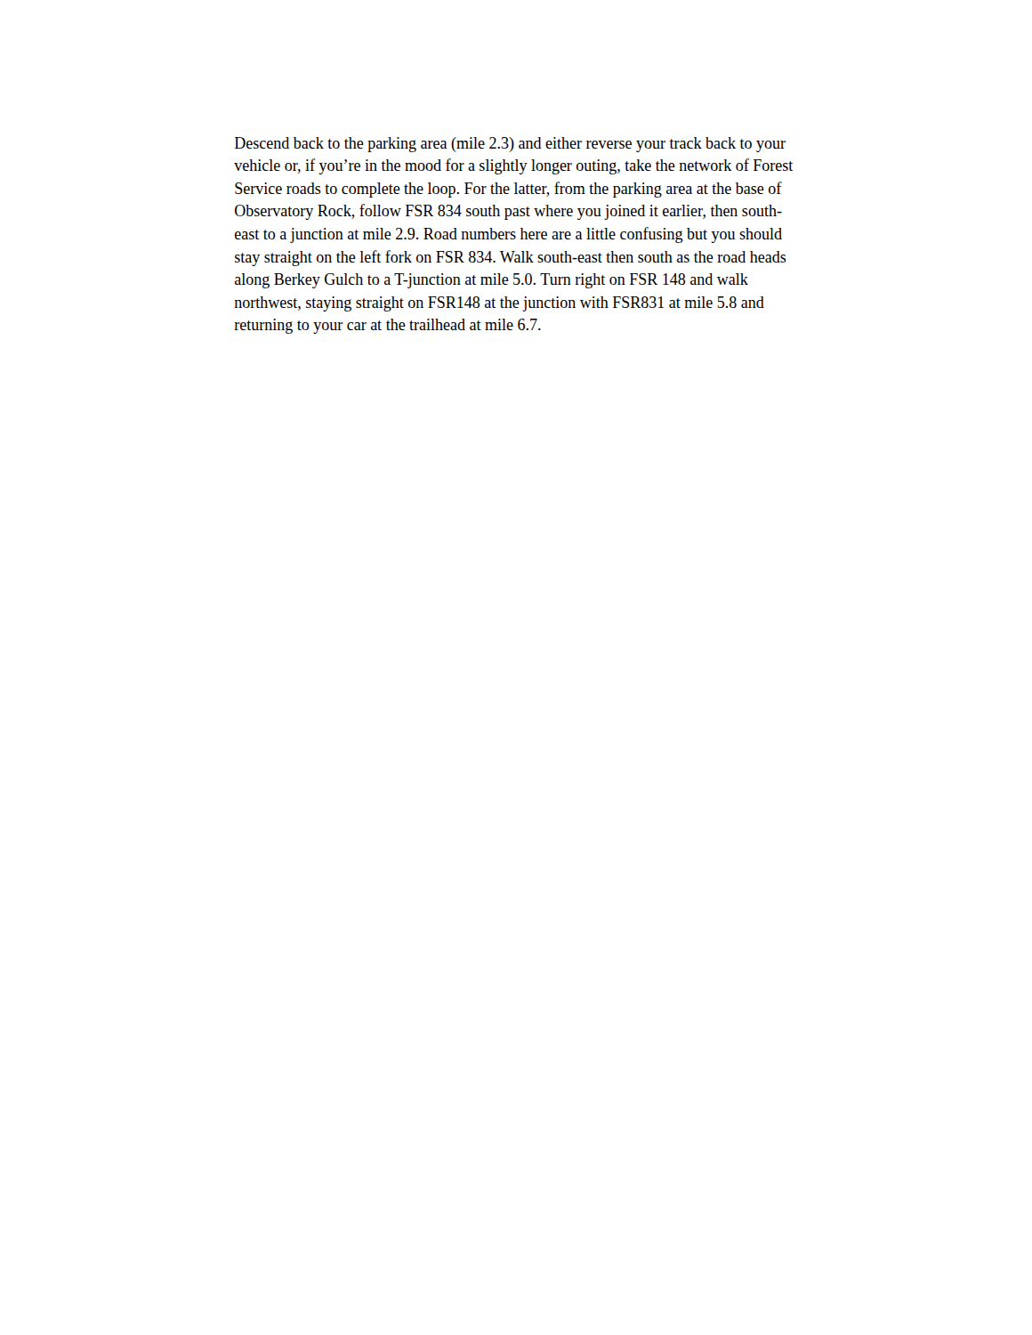Descend back to the parking area (mile 2.3) and either reverse your track back to your vehicle or, if you’re in the mood for a slightly longer outing, take the network of Forest Service roads to complete the loop. For the latter, from the parking area at the base of Observatory Rock, follow FSR 834 south past where you joined it earlier, then south-east to a junction at mile 2.9. Road numbers here are a little confusing but you should stay straight on the left fork on FSR 834. Walk south-east then south as the road heads along Berkey Gulch to a T-junction at mile 5.0. Turn right on FSR 148 and walk northwest, staying straight on FSR148 at the junction with FSR831 at mile 5.8 and returning to your car at the trailhead at mile 6.7.